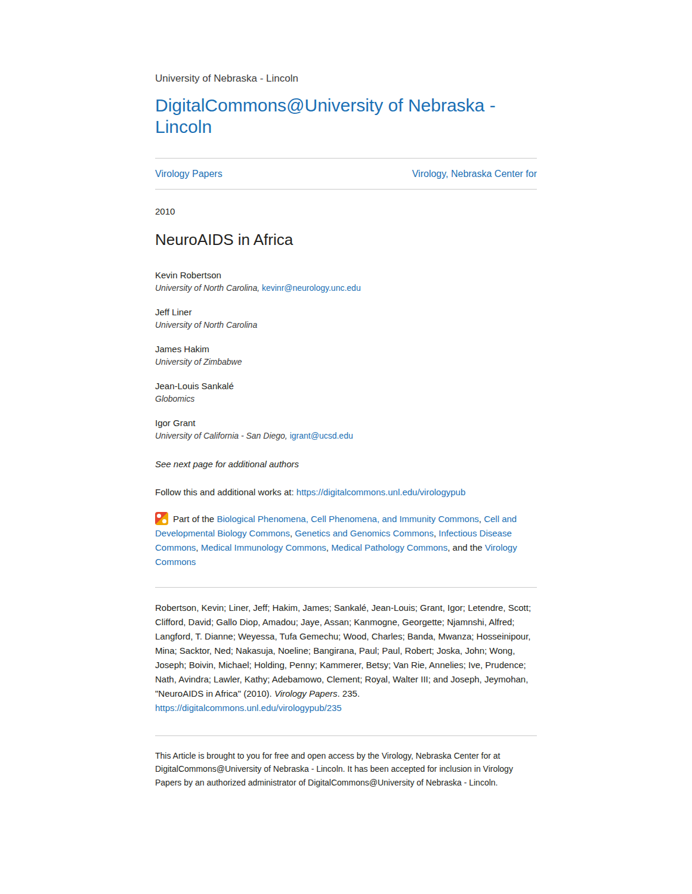University of Nebraska - Lincoln
DigitalCommons@University of Nebraska - Lincoln
Virology Papers
Virology, Nebraska Center for
2010
NeuroAIDS in Africa
Kevin Robertson University of North Carolina, kevinr@neurology.unc.edu
Jeff Liner University of North Carolina
James Hakim University of Zimbabwe
Jean-Louis Sankalé Globomics
Igor Grant University of California - San Diego, igrant@ucsd.edu
See next page for additional authors
Follow this and additional works at: https://digitalcommons.unl.edu/virologypub
Part of the Biological Phenomena, Cell Phenomena, and Immunity Commons, Cell and Developmental Biology Commons, Genetics and Genomics Commons, Infectious Disease Commons, Medical Immunology Commons, Medical Pathology Commons, and the Virology Commons
Robertson, Kevin; Liner, Jeff; Hakim, James; Sankalé, Jean-Louis; Grant, Igor; Letendre, Scott; Clifford, David; Gallo Diop, Amadou; Jaye, Assan; Kanmogne, Georgette; Njamnshi, Alfred; Langford, T. Dianne; Weyessa, Tufa Gemechu; Wood, Charles; Banda, Mwanza; Hosseinipour, Mina; Sacktor, Ned; Nakasuja, Noeline; Bangirana, Paul; Paul, Robert; Joska, John; Wong, Joseph; Boivin, Michael; Holding, Penny; Kammerer, Betsy; Van Rie, Annelies; Ive, Prudence; Nath, Avindra; Lawler, Kathy; Adebamowo, Clement; Royal, Walter III; and Joseph, Jeymohan, "NeuroAIDS in Africa" (2010). Virology Papers. 235.
https://digitalcommons.unl.edu/virologypub/235
This Article is brought to you for free and open access by the Virology, Nebraska Center for at DigitalCommons@University of Nebraska - Lincoln. It has been accepted for inclusion in Virology Papers by an authorized administrator of DigitalCommons@University of Nebraska - Lincoln.